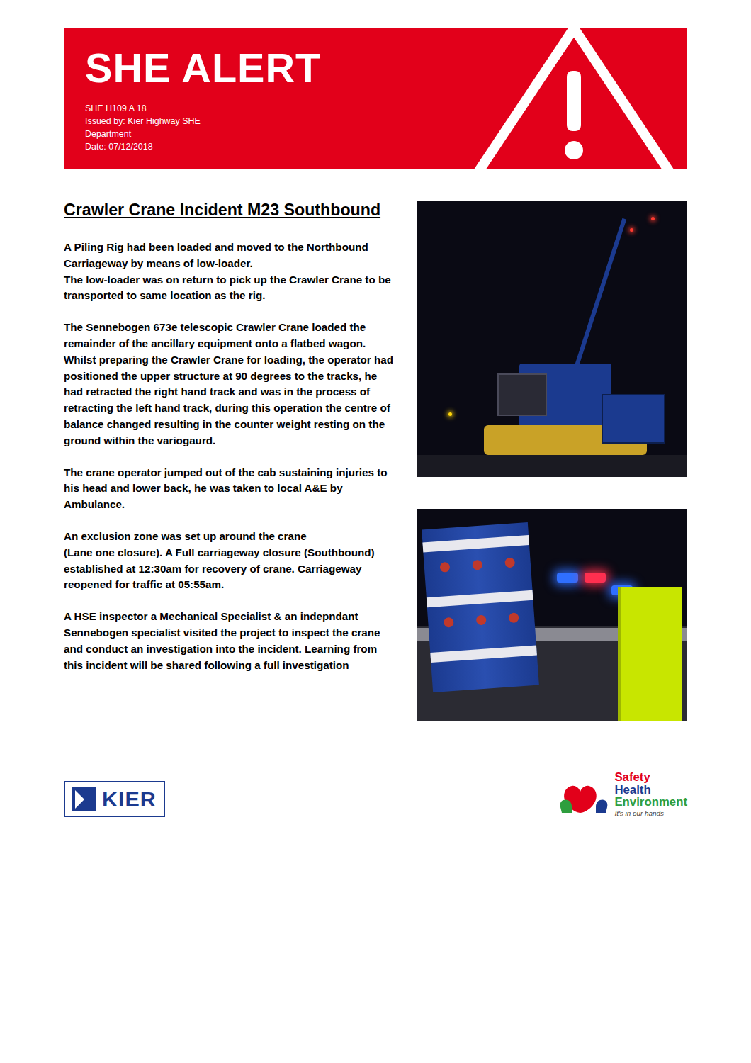SHE ALERT
SHE H109 A 18
Issued by: Kier Highway SHE
Department
Date: 07/12/2018
Crawler Crane Incident M23 Southbound
A Piling Rig had been loaded and moved to the Northbound Carriageway by means of low-loader.
The low-loader was on return to pick up the Crawler Crane to be transported to same location as the rig.
The Sennebogen 673e telescopic Crawler Crane loaded the remainder of the ancillary equipment onto a flatbed wagon. Whilst preparing the Crawler Crane for loading, the operator had positioned the upper structure at 90 degrees to the tracks, he had retracted the right hand track and was in the process of retracting the left hand track, during this operation the centre of balance changed resulting in the counter weight resting on the ground within the variogaurd.
The crane operator jumped out of the cab sustaining injuries to his head and lower back, he was taken to local A&E by Ambulance.
An exclusion zone was set up around the crane
(Lane one closure). A Full carriageway closure (Southbound) established at 12:30am for recovery of crane. Carriageway reopened for traffic at 05:55am.
A HSE inspector a Mechanical Specialist & an indepndant Sennebogen specialist visited the project to inspect the crane and conduct an investigation into the incident. Learning from this incident will be shared following a full investigation
KIER
Safety Health Environment
It's in our hands